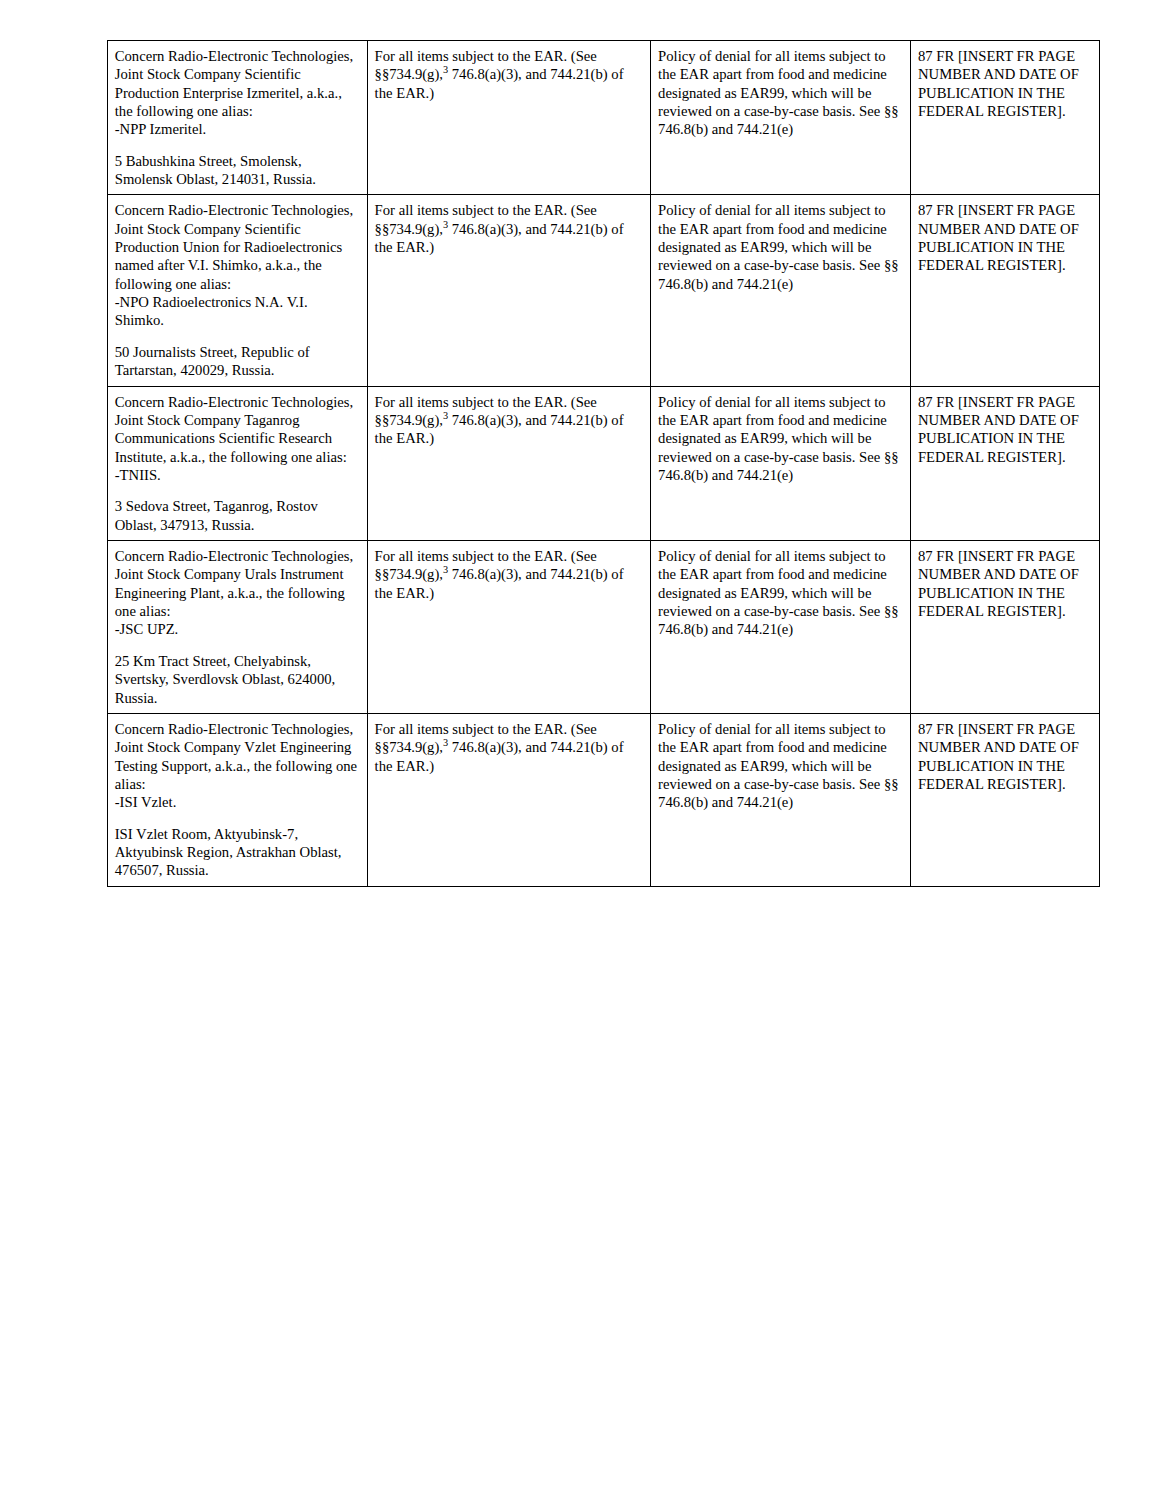| | Concern Radio-Electronic Technologies, Joint Stock Company Scientific Production Enterprise Izmeritel, a.k.a., the following one alias: -NPP Izmeritel. 5 Babushkina Street, Smolensk, Smolensk Oblast, 214031, Russia. | For all items subject to the EAR. (See §§734.9(g), 3 746.8(a)(3), and 744.21(b) of the EAR.) | Policy of denial for all items subject to the EAR apart from food and medicine designated as EAR99, which will be reviewed on a case-by-case basis. See §§ 746.8(b) and 744.21(e) | 87 FR [INSERT FR PAGE NUMBER AND DATE OF PUBLICATION IN THE FEDERAL REGISTER]. |
| Concern Radio-Electronic Technologies, Joint Stock Company Scientific Production Union for Radioelectronics named after V.I. Shimko, a.k.a., the following one alias: -NPO Radioelectronics N.A. V.I. Shimko. 50 Journalists Street, Republic of Tartarstan, 420029, Russia. | For all items subject to the EAR. (See §§734.9(g), 3 746.8(a)(3), and 744.21(b) of the EAR.) | Policy of denial for all items subject to the EAR apart from food and medicine designated as EAR99, which will be reviewed on a case-by-case basis. See §§ 746.8(b) and 744.21(e) | 87 FR [INSERT FR PAGE NUMBER AND DATE OF PUBLICATION IN THE FEDERAL REGISTER]. |
| Concern Radio-Electronic Technologies, Joint Stock Company Taganrog Communications Scientific Research Institute, a.k.a., the following one alias: -TNIIS. 3 Sedova Street, Taganrog, Rostov Oblast, 347913, Russia. | For all items subject to the EAR. (See §§734.9(g), 3 746.8(a)(3), and 744.21(b) of the EAR.) | Policy of denial for all items subject to the EAR apart from food and medicine designated as EAR99, which will be reviewed on a case-by-case basis. See §§ 746.8(b) and 744.21(e) | 87 FR [INSERT FR PAGE NUMBER AND DATE OF PUBLICATION IN THE FEDERAL REGISTER]. |
| Concern Radio-Electronic Technologies, Joint Stock Company Urals Instrument Engineering Plant, a.k.a., the following one alias: -JSC UPZ. 25 Km Tract Street, Chelyabinsk, Svertsky, Sverdlovsk Oblast, 624000, Russia. | For all items subject to the EAR. (See §§734.9(g), 3 746.8(a)(3), and 744.21(b) of the EAR.) | Policy of denial for all items subject to the EAR apart from food and medicine designated as EAR99, which will be reviewed on a case-by-case basis. See §§ 746.8(b) and 744.21(e) | 87 FR [INSERT FR PAGE NUMBER AND DATE OF PUBLICATION IN THE FEDERAL REGISTER]. |
| Concern Radio-Electronic Technologies, Joint Stock Company Vzlet Engineering Testing Support, a.k.a., the following one alias: -ISI Vzlet. ISI Vzlet Room, Aktyubinsk-7, Aktyubinsk Region, Astrakhan Oblast, 476507, Russia. | For all items subject to the EAR. (See §§734.9(g), 3 746.8(a)(3), and 744.21(b) of the EAR.) | Policy of denial for all items subject to the EAR apart from food and medicine designated as EAR99, which will be reviewed on a case-by-case basis. See §§ 746.8(b) and 744.21(e) | 87 FR [INSERT FR PAGE NUMBER AND DATE OF PUBLICATION IN THE FEDERAL REGISTER]. |